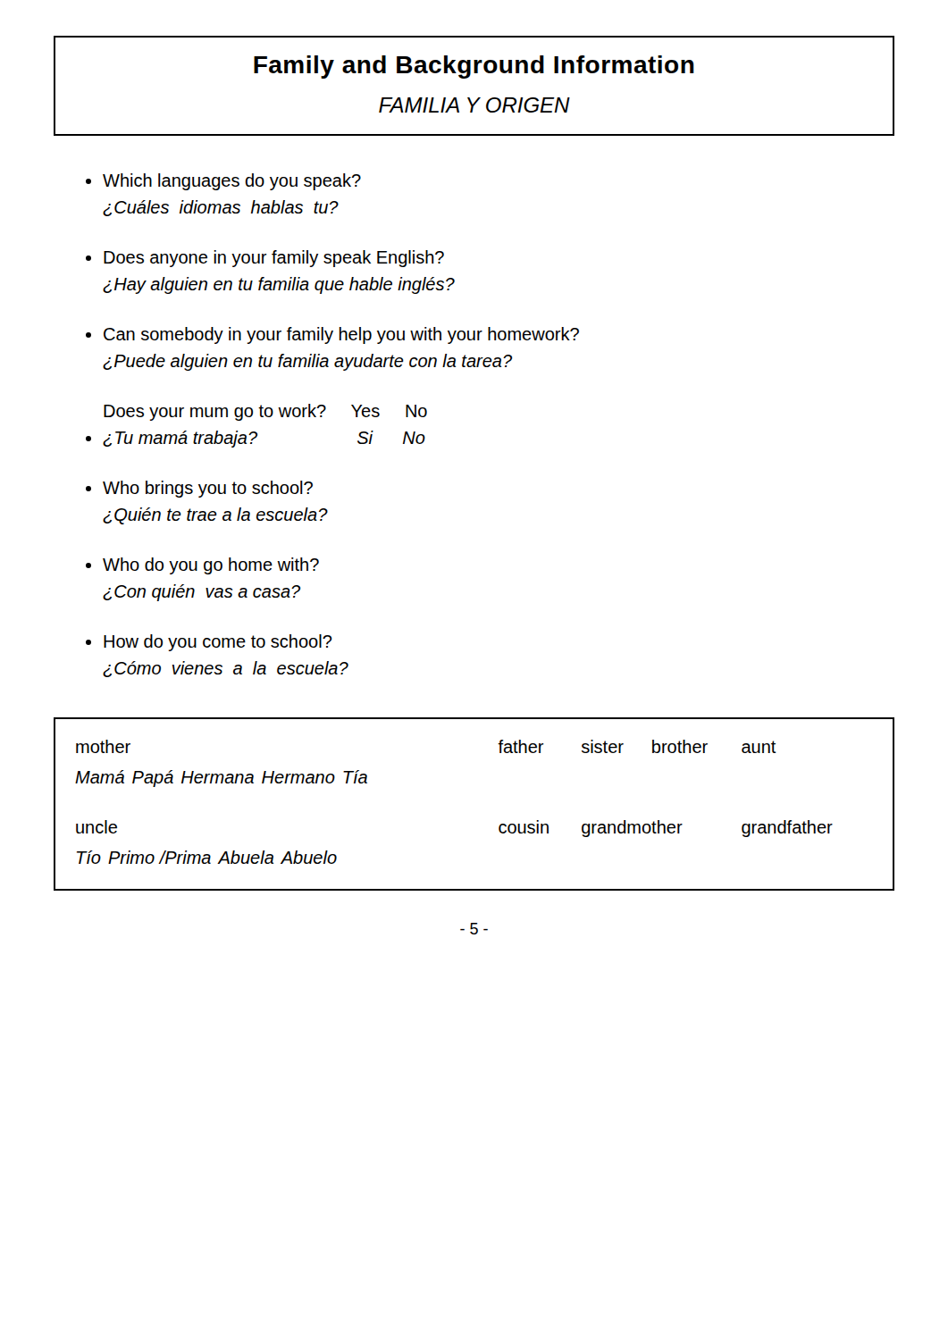Family and Background Information
FAMILIA Y ORIGEN
Which languages do you speak? ¿Cuáles idiomas hablas tu?
Does anyone in your family speak English? ¿Hay alguien en tu familia que hable inglés?
Can somebody in your family help you with your homework? ¿Puede alguien en tu familia ayudarte con la tarea?
Does your mum go to work? Yes No ¿Tu mamá trabaja? Si No
Who brings you to school? ¿Quién te trae a la escuela?
Who do you go home with? ¿Con quién vas a casa?
How do you come to school? ¿Cómo vienes a la escuela?
| mother | father | sister | brother | aunt |
| Mamá | Papá | Hermana | Hermano | Tía |
| uncle | cousin | grandmother | grandfather |
| Tío | Primo /Prima | Abuela | Abuelo |
- 5 -